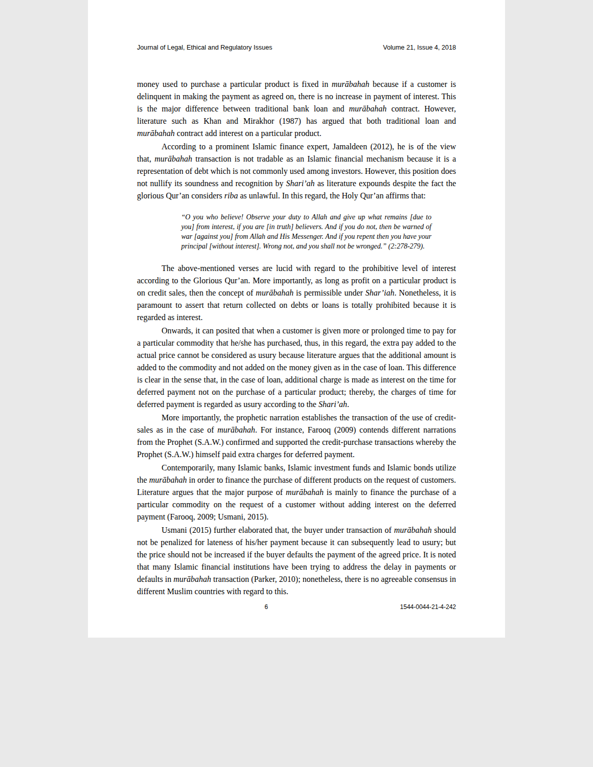Journal of Legal, Ethical and Regulatory Issues
Volume 21, Issue 4, 2018
money used to purchase a particular product is fixed in murābahah because if a customer is delinquent in making the payment as agreed on, there is no increase in payment of interest. This is the major difference between traditional bank loan and murābahah contract. However, literature such as Khan and Mirakhor (1987) has argued that both traditional loan and murābahah contract add interest on a particular product.
According to a prominent Islamic finance expert, Jamaldeen (2012), he is of the view that, murābahah transaction is not tradable as an Islamic financial mechanism because it is a representation of debt which is not commonly used among investors. However, this position does not nullify its soundness and recognition by Shari’ah as literature expounds despite the fact the glorious Qur’an considers riba as unlawful. In this regard, the Holy Qur’an affirms that:
“O you who believe! Observe your duty to Allah and give up what remains [due to you] from interest, if you are [in truth] believers. And if you do not, then be warned of war [against you] from Allah and His Messenger. And if you repent then you have your principal [without interest]. Wrong not, and you shall not be wronged.” (2:278-279).
The above-mentioned verses are lucid with regard to the prohibitive level of interest according to the Glorious Qur’an. More importantly, as long as profit on a particular product is on credit sales, then the concept of murābahah is permissible under Shar’iah. Nonetheless, it is paramount to assert that return collected on debts or loans is totally prohibited because it is regarded as interest.
Onwards, it can posited that when a customer is given more or prolonged time to pay for a particular commodity that he/she has purchased, thus, in this regard, the extra pay added to the actual price cannot be considered as usury because literature argues that the additional amount is added to the commodity and not added on the money given as in the case of loan. This difference is clear in the sense that, in the case of loan, additional charge is made as interest on the time for deferred payment not on the purchase of a particular product; thereby, the charges of time for deferred payment is regarded as usury according to the Shari’ah.
More importantly, the prophetic narration establishes the transaction of the use of credit-sales as in the case of murābahah. For instance, Farooq (2009) contends different narrations from the Prophet (S.A.W.) confirmed and supported the credit-purchase transactions whereby the Prophet (S.A.W.) himself paid extra charges for deferred payment.
Contemporarily, many Islamic banks, Islamic investment funds and Islamic bonds utilize the murābahah in order to finance the purchase of different products on the request of customers. Literature argues that the major purpose of murābahah is mainly to finance the purchase of a particular commodity on the request of a customer without adding interest on the deferred payment (Farooq, 2009; Usmani, 2015).
Usmani (2015) further elaborated that, the buyer under transaction of murābahah should not be penalized for lateness of his/her payment because it can subsequently lead to usury; but the price should not be increased if the buyer defaults the payment of the agreed price. It is noted that many Islamic financial institutions have been trying to address the delay in payments or defaults in murābahah transaction (Parker, 2010); nonetheless, there is no agreeable consensus in different Muslim countries with regard to this.
6
1544-0044-21-4-242